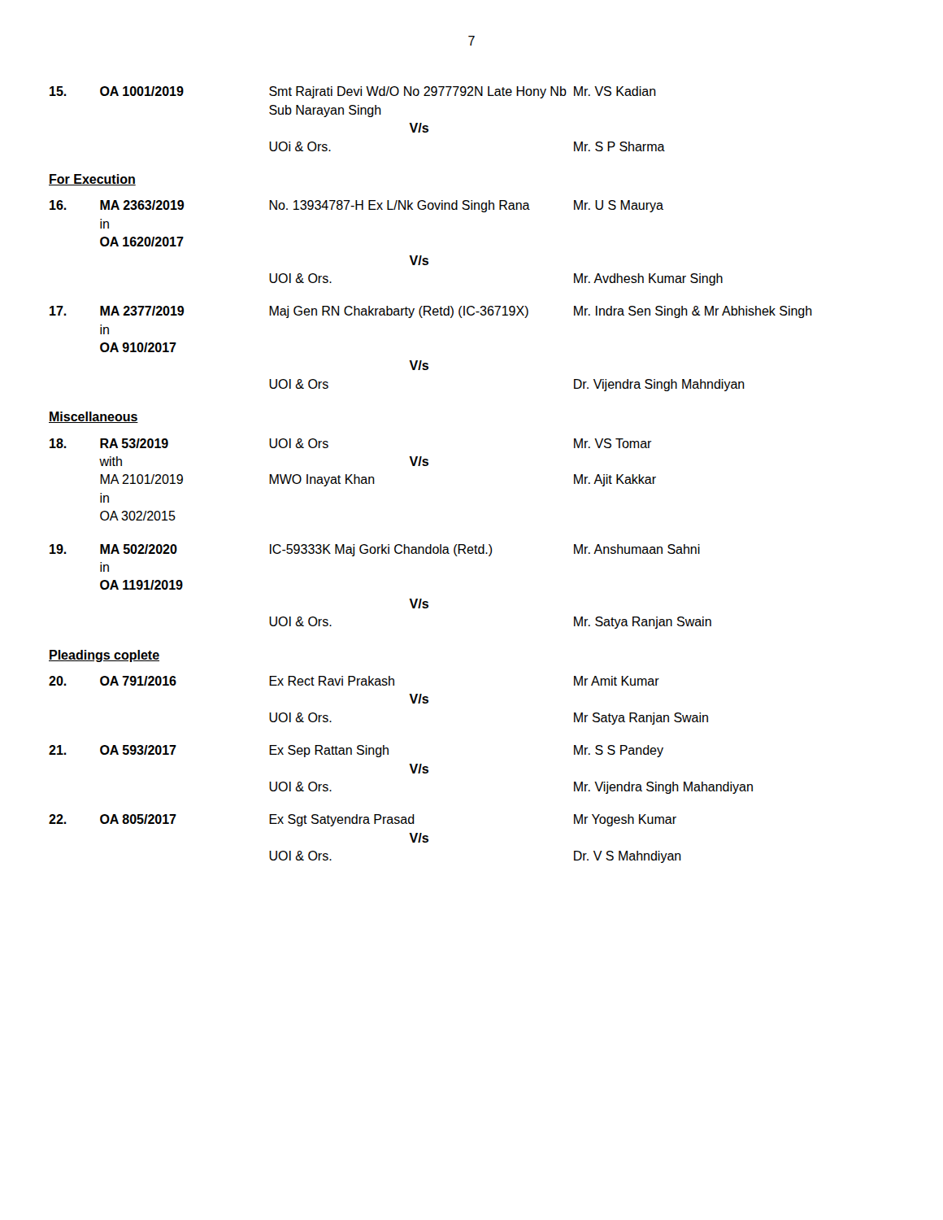7
| 15. | OA 1001/2019 | Smt Rajrati Devi Wd/O No 2977792N Late Hony Nb Sub Narayan Singh | Mr. VS Kadian |
| | | V/s | |
| | | UOi & Ors. | Mr. S P Sharma |
For Execution
| 16. | MA 2363/2019 in OA 1620/2017 | No. 13934787-H Ex L/Nk Govind Singh Rana | Mr. U S Maurya |
| | | V/s | |
| | | UOI & Ors. | Mr. Avdhesh Kumar Singh |
| 17. | MA 2377/2019 in OA 910/2017 | Maj Gen RN Chakrabarty (Retd) (IC-36719X) | Mr. Indra Sen Singh & Mr Abhishek Singh |
| | | V/s | |
| | | UOI & Ors | Dr. Vijendra Singh Mahndiyan |
Miscellaneous
| 18. | RA 53/2019 with MA 2101/2019 in OA 302/2015 | UOI & Ors V/s MWO Inayat Khan | Mr. VS Tomar Mr. Ajit Kakkar |
| 19. | MA 502/2020 in OA 1191/2019 | IC-59333K Maj Gorki Chandola (Retd.) | Mr. Anshumaan Sahni |
| | | V/s | |
| | | UOI & Ors. | Mr. Satya Ranjan Swain |
Pleadings coplete
| 20. | OA 791/2016 | Ex Rect Ravi Prakash | Mr Amit Kumar |
| | | V/s | |
| | | UOI & Ors. | Mr Satya Ranjan Swain |
| 21. | OA 593/2017 | Ex Sep Rattan Singh | Mr. S S Pandey |
| | | V/s | |
| | | UOI & Ors. | Mr. Vijendra Singh Mahandiyan |
| 22. | OA 805/2017 | Ex Sgt Satyendra Prasad | Mr Yogesh Kumar |
| | | V/s | |
| | | UOI & Ors. | Dr. V S Mahndiyan |